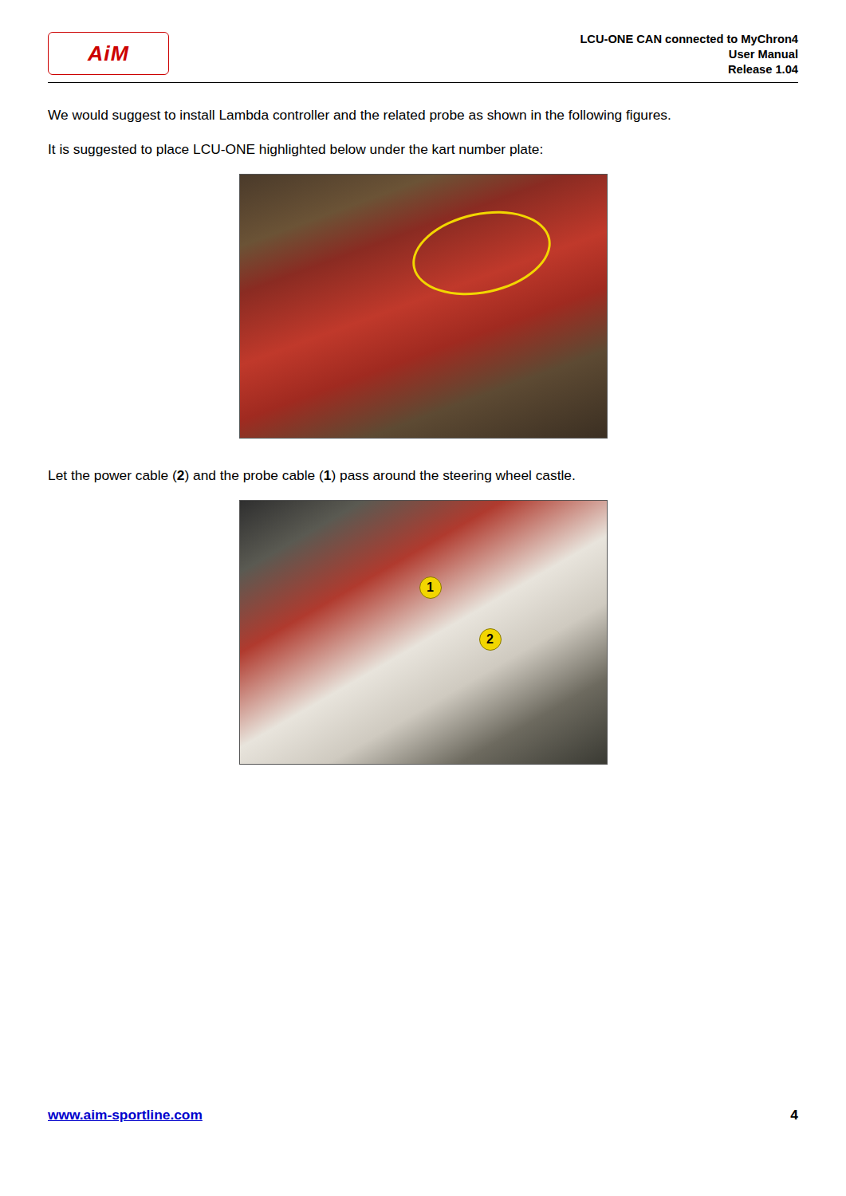AiM
LCU-ONE CAN connected to MyChron4
User Manual
Release 1.04
We would suggest to install Lambda controller and the related probe as shown in the following figures.
It is suggested to place LCU-ONE highlighted below under the kart number plate:
Let the power cable (2) and the probe cable (1) pass around the steering wheel castle.
1
2
www.aim-sportline.com 4